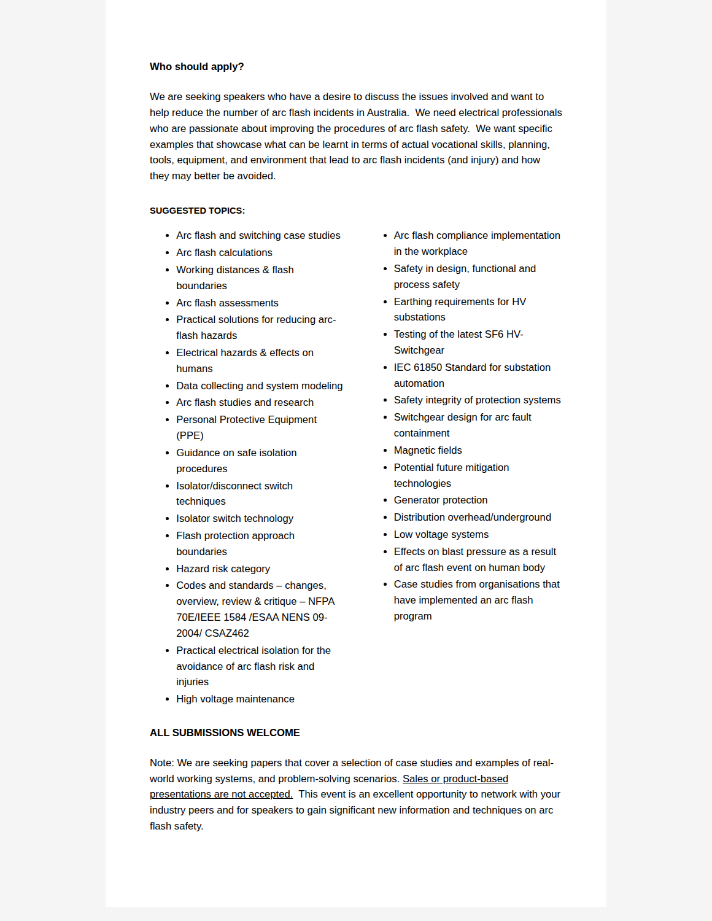Who should apply?
We are seeking speakers who have a desire to discuss the issues involved and want to help reduce the number of arc flash incidents in Australia. We need electrical professionals who are passionate about improving the procedures of arc flash safety. We want specific examples that showcase what can be learnt in terms of actual vocational skills, planning, tools, equipment, and environment that lead to arc flash incidents (and injury) and how they may better be avoided.
SUGGESTED TOPICS:
Arc flash and switching case studies
Arc flash calculations
Working distances & flash boundaries
Arc flash assessments
Practical solutions for reducing arc-flash hazards
Electrical hazards & effects on humans
Data collecting and system modeling
Arc flash studies and research
Personal Protective Equipment (PPE)
Guidance on safe isolation procedures
Isolator/disconnect switch techniques
Isolator switch technology
Flash protection approach boundaries
Hazard risk category
Codes and standards – changes, overview, review & critique – NFPA 70E/IEEE 1584 /ESAA NENS 09-2004/ CSAZ462
Practical electrical isolation for the avoidance of arc flash risk and injuries
High voltage maintenance
Arc flash compliance implementation in the workplace
Safety in design, functional and process safety
Earthing requirements for HV substations
Testing of the latest SF6 HV-Switchgear
IEC 61850 Standard for substation automation
Safety integrity of protection systems
Switchgear design for arc fault containment
Magnetic fields
Potential future mitigation technologies
Generator protection
Distribution overhead/underground
Low voltage systems
Effects on blast pressure as a result of arc flash event on human body
Case studies from organisations that have implemented an arc flash program
ALL SUBMISSIONS WELCOME
Note: We are seeking papers that cover a selection of case studies and examples of real-world working systems, and problem-solving scenarios. Sales or product-based presentations are not accepted. This event is an excellent opportunity to network with your industry peers and for speakers to gain significant new information and techniques on arc flash safety.